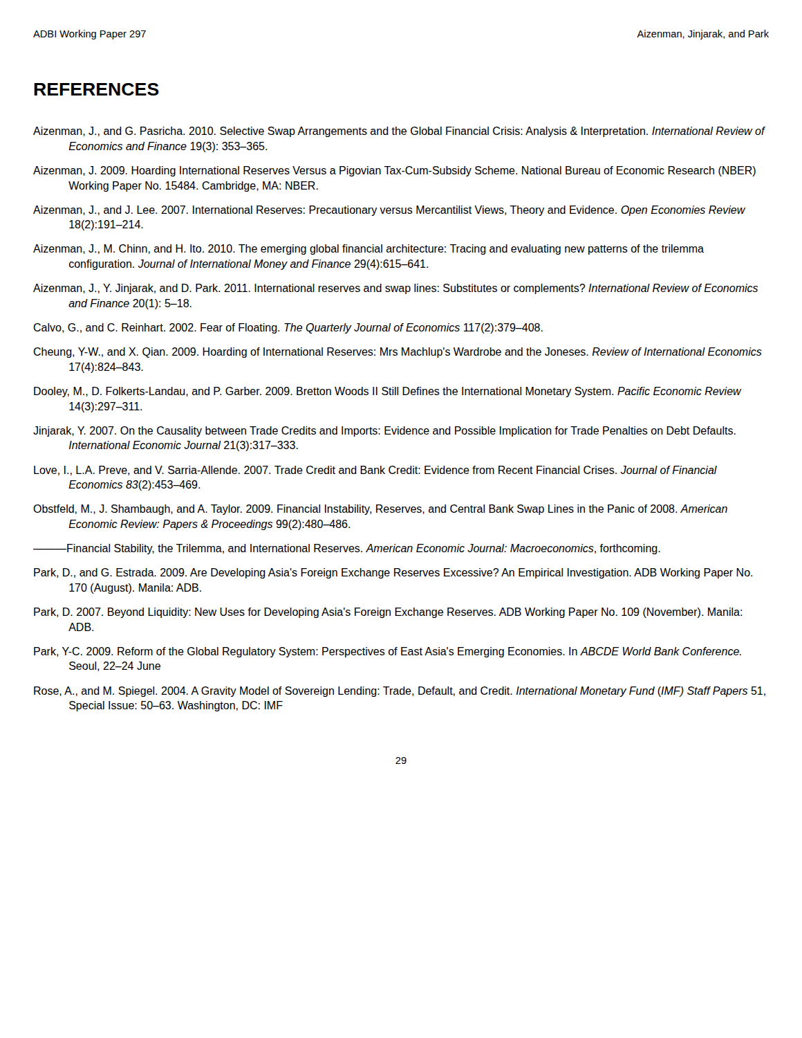ADBI Working Paper 297 Aizenman, Jinjarak, and Park
REFERENCES
Aizenman, J., and G. Pasricha. 2010. Selective Swap Arrangements and the Global Financial Crisis: Analysis & Interpretation. International Review of Economics and Finance 19(3): 353–365.
Aizenman, J. 2009. Hoarding International Reserves Versus a Pigovian Tax-Cum-Subsidy Scheme. National Bureau of Economic Research (NBER) Working Paper No. 15484. Cambridge, MA: NBER.
Aizenman, J., and J. Lee. 2007. International Reserves: Precautionary versus Mercantilist Views, Theory and Evidence. Open Economies Review 18(2):191–214.
Aizenman, J., M. Chinn, and H. Ito. 2010. The emerging global financial architecture: Tracing and evaluating new patterns of the trilemma configuration. Journal of International Money and Finance 29(4):615–641.
Aizenman, J., Y. Jinjarak, and D. Park. 2011. International reserves and swap lines: Substitutes or complements? International Review of Economics and Finance 20(1): 5–18.
Calvo, G., and C. Reinhart. 2002. Fear of Floating. The Quarterly Journal of Economics 117(2):379–408.
Cheung, Y-W., and X. Qian. 2009. Hoarding of International Reserves: Mrs Machlup's Wardrobe and the Joneses. Review of International Economics 17(4):824–843.
Dooley, M., D. Folkerts-Landau, and P. Garber. 2009. Bretton Woods II Still Defines the International Monetary System. Pacific Economic Review 14(3):297–311.
Jinjarak, Y. 2007. On the Causality between Trade Credits and Imports: Evidence and Possible Implication for Trade Penalties on Debt Defaults. International Economic Journal 21(3):317–333.
Love, I., L.A. Preve, and V. Sarria-Allende. 2007. Trade Credit and Bank Credit: Evidence from Recent Financial Crises. Journal of Financial Economics 83(2):453–469.
Obstfeld, M., J. Shambaugh, and A. Taylor. 2009. Financial Instability, Reserves, and Central Bank Swap Lines in the Panic of 2008. American Economic Review: Papers & Proceedings 99(2):480–486.
———Financial Stability, the Trilemma, and International Reserves. American Economic Journal: Macroeconomics, forthcoming.
Park, D., and G. Estrada. 2009. Are Developing Asia's Foreign Exchange Reserves Excessive? An Empirical Investigation. ADB Working Paper No. 170 (August). Manila: ADB.
Park, D. 2007. Beyond Liquidity: New Uses for Developing Asia's Foreign Exchange Reserves. ADB Working Paper No. 109 (November). Manila: ADB.
Park, Y-C. 2009. Reform of the Global Regulatory System: Perspectives of East Asia's Emerging Economies. In ABCDE World Bank Conference. Seoul, 22–24 June
Rose, A., and M. Spiegel. 2004. A Gravity Model of Sovereign Lending: Trade, Default, and Credit. International Monetary Fund (IMF) Staff Papers 51, Special Issue: 50–63. Washington, DC: IMF
29